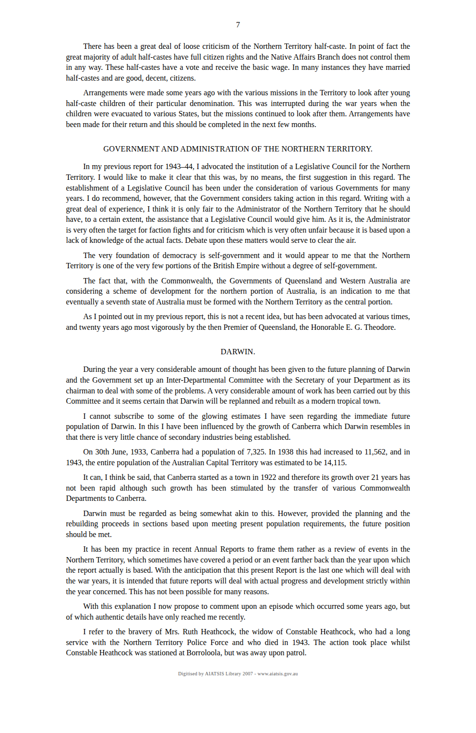7
There has been a great deal of loose criticism of the Northern Territory half-caste. In point of fact the great majority of adult half-castes have full citizen rights and the Native Affairs Branch does not control them in any way. These half-castes have a vote and receive the basic wage. In many instances they have married half-castes and are good, decent, citizens.
Arrangements were made some years ago with the various missions in the Territory to look after young half-caste children of their particular denomination. This was interrupted during the war years when the children were evacuated to various States, but the missions continued to look after them. Arrangements have been made for their return and this should be completed in the next few months.
Government and Administration of the Northern Territory.
In my previous report for 1943–44, I advocated the institution of a Legislative Council for the Northern Territory. I would like to make it clear that this was, by no means, the first suggestion in this regard. The establishment of a Legislative Council has been under the consideration of various Governments for many years. I do recommend, however, that the Government considers taking action in this regard. Writing with a great deal of experience, I think it is only fair to the Administrator of the Northern Territory that he should have, to a certain extent, the assistance that a Legislative Council would give him. As it is, the Administrator is very often the target for faction fights and for criticism which is very often unfair because it is based upon a lack of knowledge of the actual facts. Debate upon these matters would serve to clear the air.
The very foundation of democracy is self-government and it would appear to me that the Northern Territory is one of the very few portions of the British Empire without a degree of self-government.
The fact that, with the Commonwealth, the Governments of Queensland and Western Australia are considering a scheme of development for the northern portion of Australia, is an indication to me that eventually a seventh state of Australia must be formed with the Northern Territory as the central portion.
As I pointed out in my previous report, this is not a recent idea, but has been advocated at various times, and twenty years ago most vigorously by the then Premier of Queensland, the Honorable E. G. Theodore.
Darwin.
During the year a very considerable amount of thought has been given to the future planning of Darwin and the Government set up an Inter-Departmental Committee with the Secretary of your Department as its chairman to deal with some of the problems. A very considerable amount of work has been carried out by this Committee and it seems certain that Darwin will be replanned and rebuilt as a modern tropical town.
I cannot subscribe to some of the glowing estimates I have seen regarding the immediate future population of Darwin. In this I have been influenced by the growth of Canberra which Darwin resembles in that there is very little chance of secondary industries being established.
On 30th June, 1933, Canberra had a population of 7,325. In 1938 this had increased to 11,562, and in 1943, the entire population of the Australian Capital Territory was estimated to be 14,115.
It can, I think be said, that Canberra started as a town in 1922 and therefore its growth over 21 years has not been rapid although such growth has been stimulated by the transfer of various Commonwealth Departments to Canberra.
Darwin must be regarded as being somewhat akin to this. However, provided the planning and the rebuilding proceeds in sections based upon meeting present population requirements, the future position should be met.
It has been my practice in recent Annual Reports to frame them rather as a review of events in the Northern Territory, which sometimes have covered a period or an event farther back than the year upon which the report actually is based. With the anticipation that this present Report is the last one which will deal with the war years, it is intended that future reports will deal with actual progress and development strictly within the year concerned. This has not been possible for many reasons.
With this explanation I now propose to comment upon an episode which occurred some years ago, but of which authentic details have only reached me recently.
I refer to the bravery of Mrs. Ruth Heathcock, the widow of Constable Heathcock, who had a long service with the Northern Territory Police Force and who died in 1943. The action took place whilst Constable Heathcock was stationed at Borroloola, but was away upon patrol.
Digitised by AIATSIS Library 2007 - www.aiatsis.gov.au